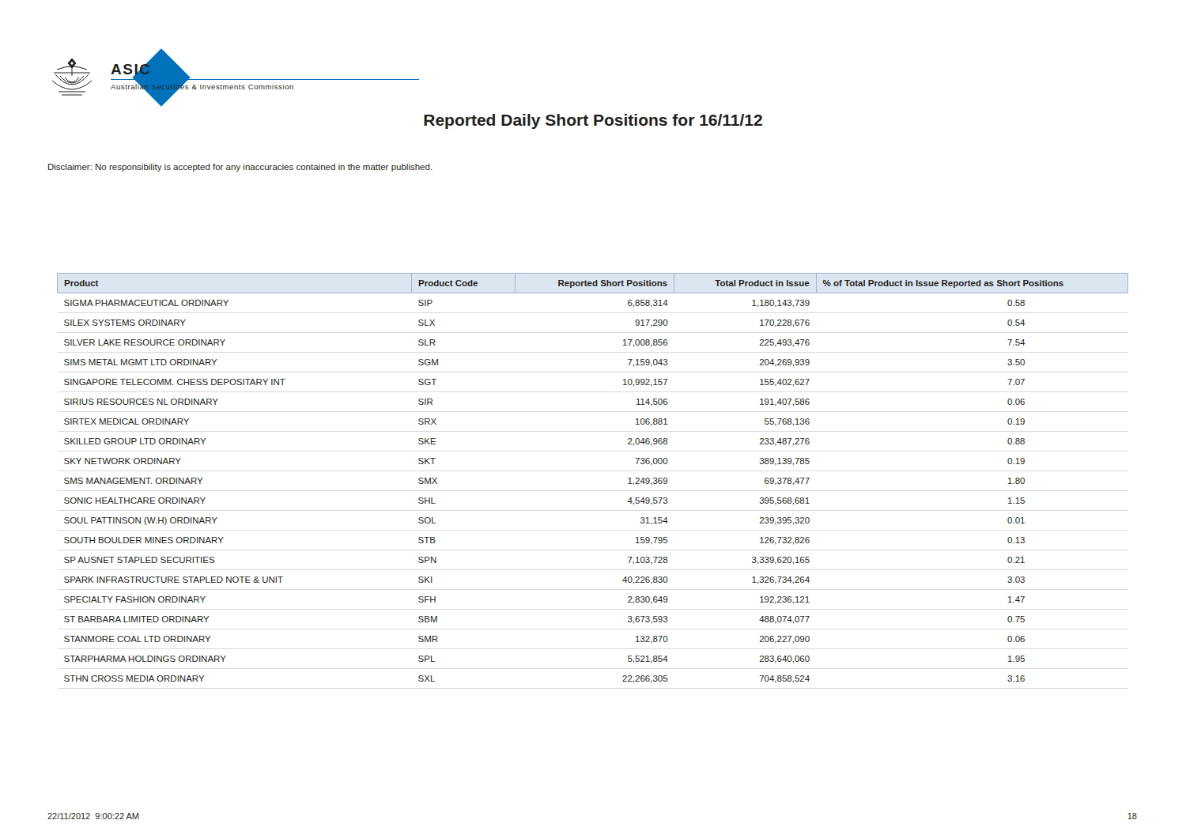ASIC
Australian Securities & Investments Commission
Reported Daily Short Positions for 16/11/12
Disclaimer: No responsibility is accepted for any inaccuracies contained in the matter published.
| Product | Product Code | Reported Short Positions | Total Product in Issue | % of Total Product in Issue Reported as Short Positions |
| --- | --- | --- | --- | --- |
| SIGMA PHARMACEUTICAL ORDINARY | SIP | 6,858,314 | 1,180,143,739 | 0.58 |
| SILEX SYSTEMS ORDINARY | SLX | 917,290 | 170,228,676 | 0.54 |
| SILVER LAKE RESOURCE ORDINARY | SLR | 17,008,856 | 225,493,476 | 7.54 |
| SIMS METAL MGMT LTD ORDINARY | SGM | 7,159,043 | 204,269,939 | 3.50 |
| SINGAPORE TELECOMM. CHESS DEPOSITARY INT | SGT | 10,992,157 | 155,402,627 | 7.07 |
| SIRIUS RESOURCES NL ORDINARY | SIR | 114,506 | 191,407,586 | 0.06 |
| SIRTEX MEDICAL ORDINARY | SRX | 106,881 | 55,768,136 | 0.19 |
| SKILLED GROUP LTD ORDINARY | SKE | 2,046,968 | 233,487,276 | 0.88 |
| SKY NETWORK ORDINARY | SKT | 736,000 | 389,139,785 | 0.19 |
| SMS MANAGEMENT. ORDINARY | SMX | 1,249,369 | 69,378,477 | 1.80 |
| SONIC HEALTHCARE ORDINARY | SHL | 4,549,573 | 395,568,681 | 1.15 |
| SOUL PATTINSON (W.H) ORDINARY | SOL | 31,154 | 239,395,320 | 0.01 |
| SOUTH BOULDER MINES ORDINARY | STB | 159,795 | 126,732,826 | 0.13 |
| SP AUSNET STAPLED SECURITIES | SPN | 7,103,728 | 3,339,620,165 | 0.21 |
| SPARK INFRASTRUCTURE STAPLED NOTE & UNIT | SKI | 40,226,830 | 1,326,734,264 | 3.03 |
| SPECIALTY FASHION ORDINARY | SFH | 2,830,649 | 192,236,121 | 1.47 |
| ST BARBARA LIMITED ORDINARY | SBM | 3,673,593 | 488,074,077 | 0.75 |
| STANMORE COAL LTD ORDINARY | SMR | 132,870 | 206,227,090 | 0.06 |
| STARPHARMA HOLDINGS ORDINARY | SPL | 5,521,854 | 283,640,060 | 1.95 |
| STHN CROSS MEDIA ORDINARY | SXL | 22,266,305 | 704,858,524 | 3.16 |
22/11/2012 9:00:22 AM
18